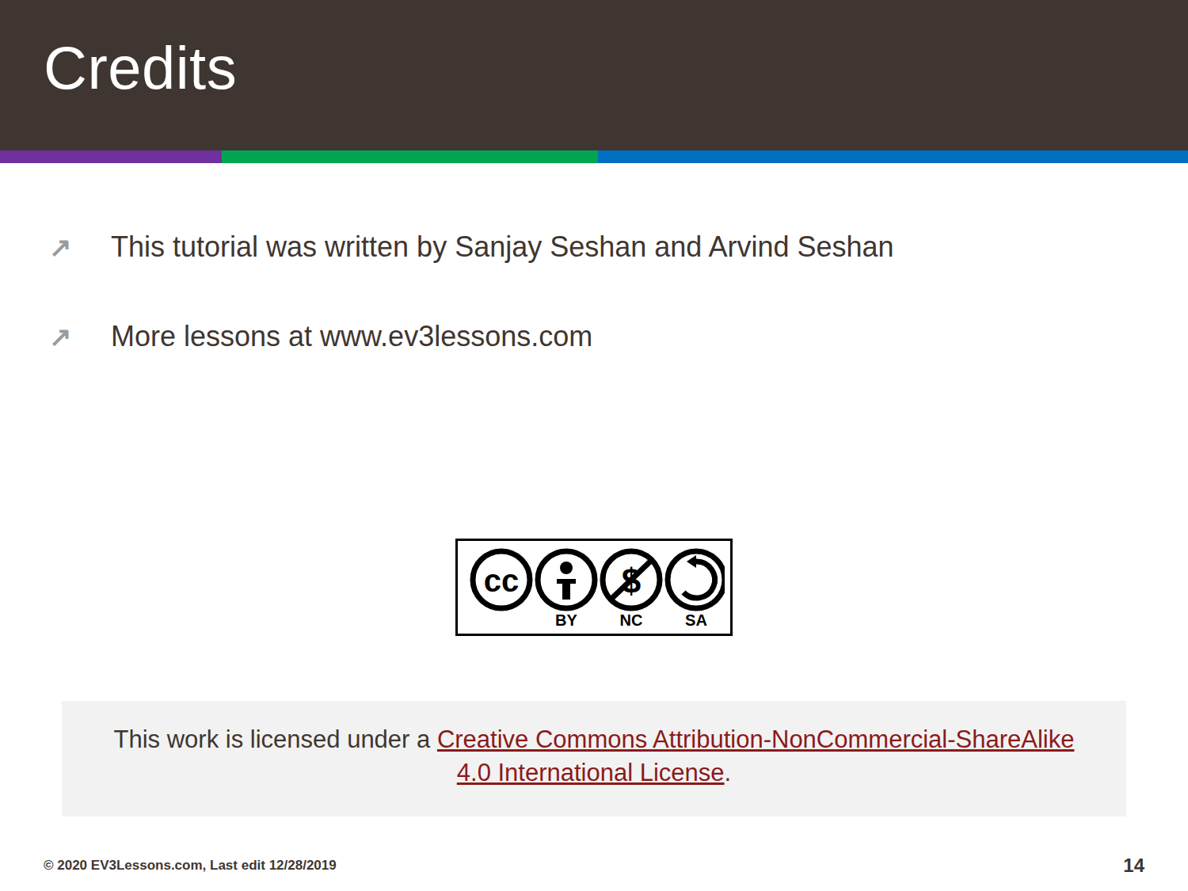Credits
This tutorial was written by Sanjay Seshan and Arvind Seshan
More lessons at www.ev3lessons.com
cc $ BY NC SA
This work is licensed under a Creative Commons Attribution-NonCommercial-ShareAlike 4.0 International License.
© 2020 EV3Lessons.com, Last edit 12/28/2019
14